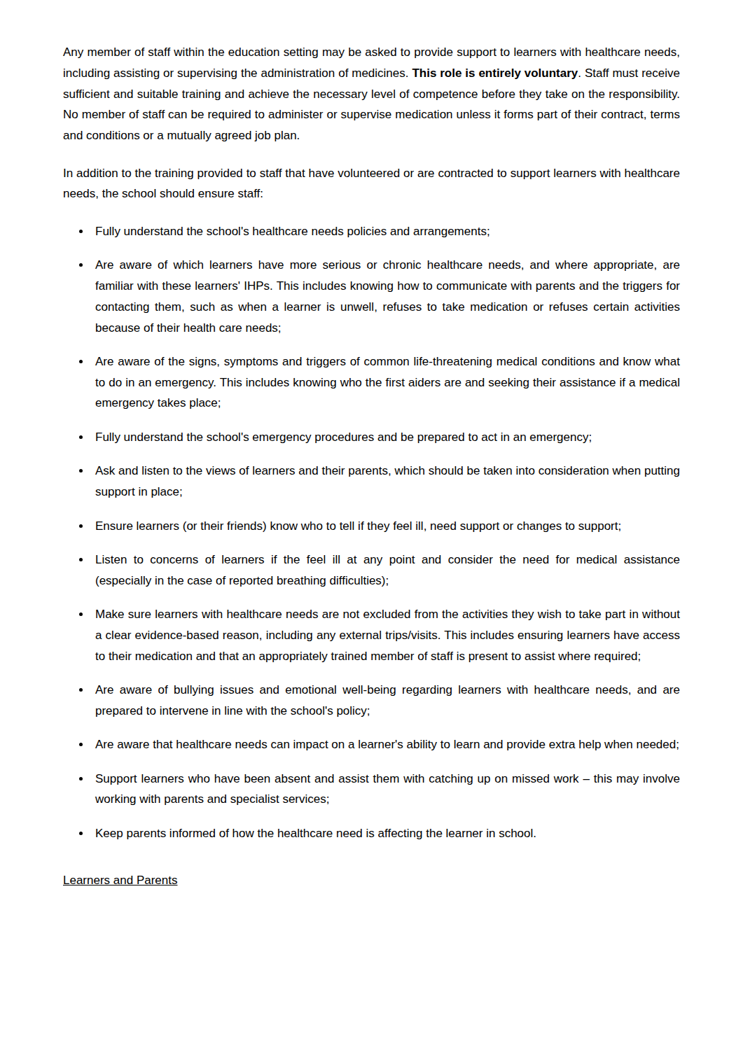Any member of staff within the education setting may be asked to provide support to learners with healthcare needs, including assisting or supervising the administration of medicines. This role is entirely voluntary. Staff must receive sufficient and suitable training and achieve the necessary level of competence before they take on the responsibility. No member of staff can be required to administer or supervise medication unless it forms part of their contract, terms and conditions or a mutually agreed job plan.
In addition to the training provided to staff that have volunteered or are contracted to support learners with healthcare needs, the school should ensure staff:
Fully understand the school's healthcare needs policies and arrangements;
Are aware of which learners have more serious or chronic healthcare needs, and where appropriate, are familiar with these learners' IHPs. This includes knowing how to communicate with parents and the triggers for contacting them, such as when a learner is unwell, refuses to take medication or refuses certain activities because of their health care needs;
Are aware of the signs, symptoms and triggers of common life-threatening medical conditions and know what to do in an emergency. This includes knowing who the first aiders are and seeking their assistance if a medical emergency takes place;
Fully understand the school's emergency procedures and be prepared to act in an emergency;
Ask and listen to the views of learners and their parents, which should be taken into consideration when putting support in place;
Ensure learners (or their friends) know who to tell if they feel ill, need support or changes to support;
Listen to concerns of learners if the feel ill at any point and consider the need for medical assistance (especially in the case of reported breathing difficulties);
Make sure learners with healthcare needs are not excluded from the activities they wish to take part in without a clear evidence-based reason, including any external trips/visits. This includes ensuring learners have access to their medication and that an appropriately trained member of staff is present to assist where required;
Are aware of bullying issues and emotional well-being regarding learners with healthcare needs, and are prepared to intervene in line with the school's policy;
Are aware that healthcare needs can impact on a learner's ability to learn and provide extra help when needed;
Support learners who have been absent and assist them with catching up on missed work – this may involve working with parents and specialist services;
Keep parents informed of how the healthcare need is affecting the learner in school.
Learners and Parents